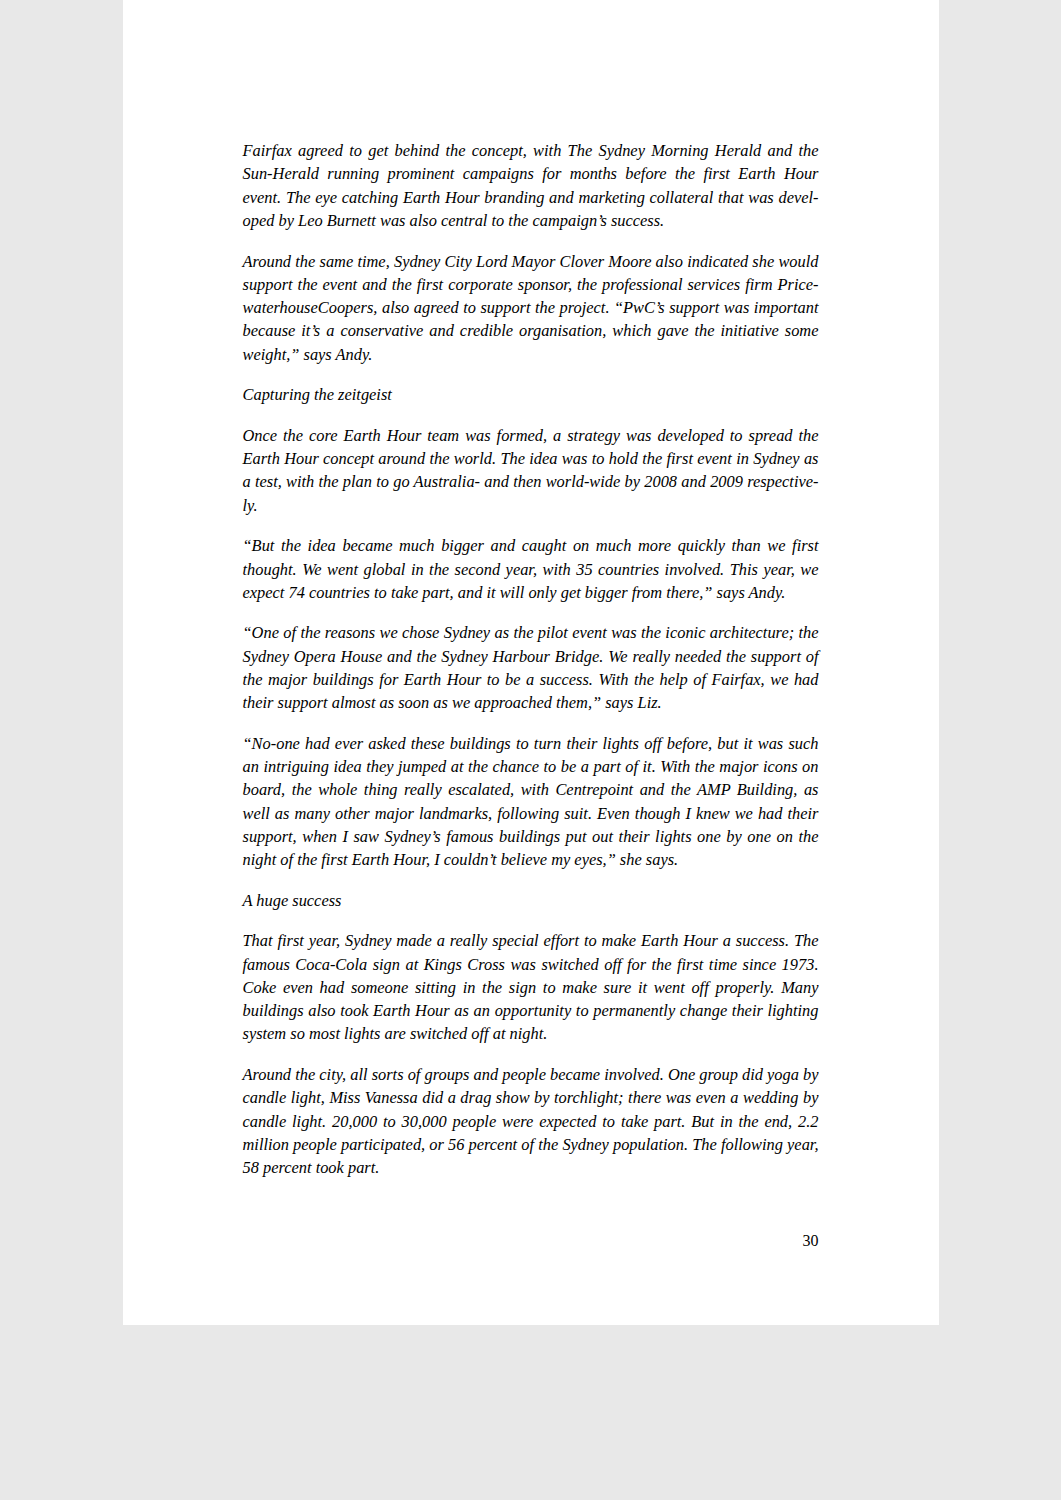Fairfax agreed to get behind the concept, with The Sydney Morning Herald and the Sun-Herald running prominent campaigns for months before the first Earth Hour event. The eye catching Earth Hour branding and marketing collateral that was developed by Leo Burnett was also central to the campaign’s success.
Around the same time, Sydney City Lord Mayor Clover Moore also indicated she would support the event and the first corporate sponsor, the professional services firm Price­waterhouseCoopers, also agreed to support the project. “PwC’s support was important because it’s a conservative and credible organisation, which gave the initiative some weight,” says Andy.
Capturing the zeitgeist
Once the core Earth Hour team was formed, a strategy was developed to spread the Earth Hour concept around the world. The idea was to hold the first event in Sydney as a test, with the plan to go Australia- and then world-wide by 2008 and 2009 respective­ly.
“But the idea became much bigger and caught on much more quickly than we first thought. We went global in the second year, with 35 countries involved. This year, we expect 74 countries to take part, and it will only get bigger from there,” says Andy.
“One of the reasons we chose Sydney as the pilot event was the iconic architecture; the Sydney Opera House and the Sydney Harbour Bridge. We really needed the support of the major buildings for Earth Hour to be a success. With the help of Fairfax, we had their support almost as soon as we approached them,” says Liz.
“No-one had ever asked these buildings to turn their lights off before, but it was such an intriguing idea they jumped at the chance to be a part of it. With the major icons on board, the whole thing really escalated, with Centrepoint and the AMP Building, as well as many other major landmarks, following suit. Even though I knew we had their support, when I saw Sydney’s famous buildings put out their lights one by one on the night of the first Earth Hour, I couldn’t believe my eyes,” she says.
A huge success
That first year, Sydney made a really special effort to make Earth Hour a success. The famous Coca-Cola sign at Kings Cross was switched off for the first time since 1973. Coke even had someone sitting in the sign to make sure it went off properly. Many buildings also took Earth Hour as an opportunity to permanently change their lighting system so most lights are switched off at night.
Around the city, all sorts of groups and people became involved. One group did yoga by candle light, Miss Vanessa did a drag show by torchlight; there was even a wedding by candle light. 20,000 to 30,000 people were expected to take part. But in the end, 2.2 million people participated, or 56 percent of the Sydney population. The following year, 58 percent took part.
30